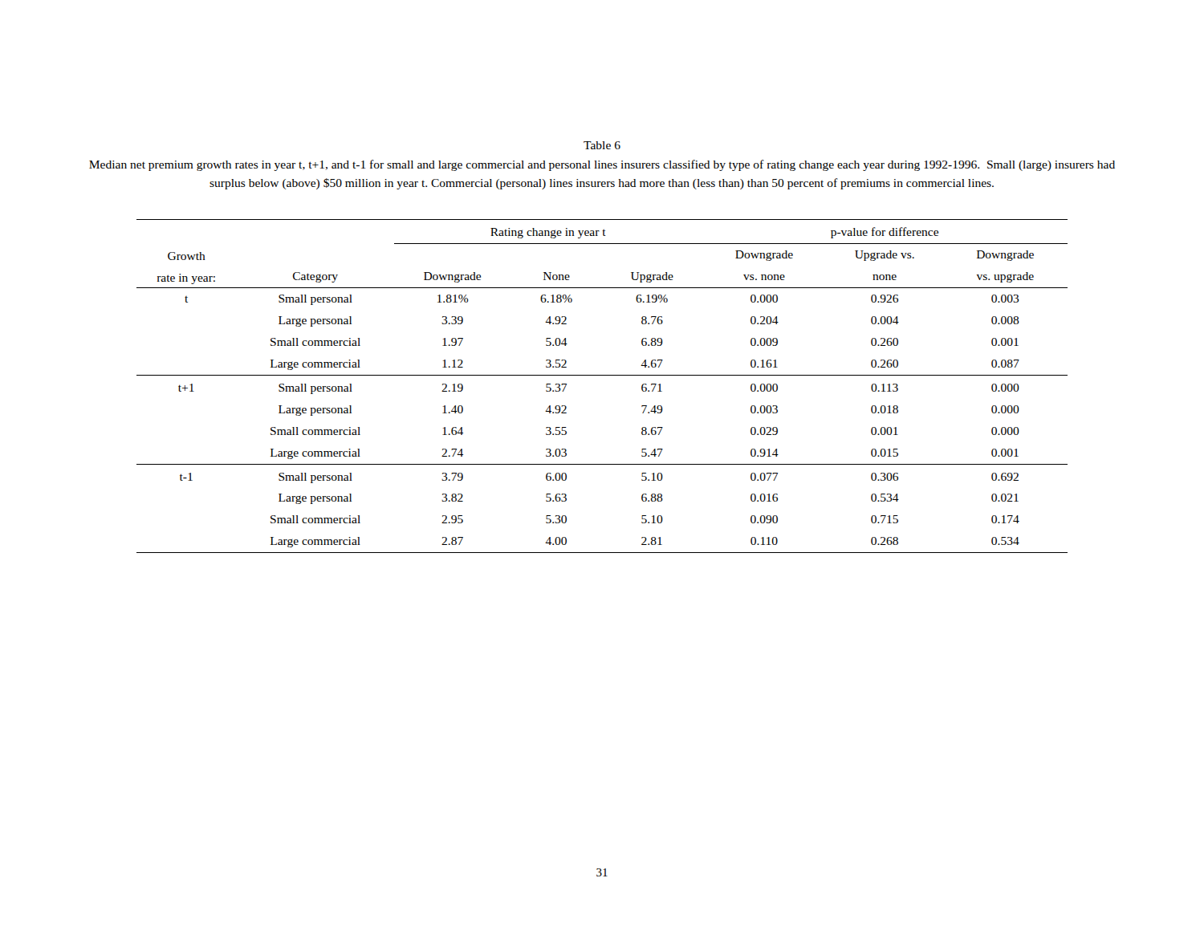Table 6 Median net premium growth rates in year t, t+1, and t-1 for small and large commercial and personal lines insurers classified by type of rating change each year during 1992-1996. Small (large) insurers had surplus below (above) $50 million in year t. Commercial (personal) lines insurers had more than (less than) than 50 percent of premiums in commercial lines.
| | | Rating change in year t | p-value for difference |
| Growth | | | | | Downgrade | Upgrade vs. | Downgrade |
| rate in year: | Category | Downgrade | None | Upgrade | vs. none | none | vs. upgrade |
| t | Small personal | 1.81% | 6.18% | 6.19% | 0.000 | 0.926 | 0.003 |
| | Large personal | 3.39 | 4.92 | 8.76 | 0.204 | 0.004 | 0.008 |
| | Small commercial | 1.97 | 5.04 | 6.89 | 0.009 | 0.260 | 0.001 |
| | Large commercial | 1.12 | 3.52 | 4.67 | 0.161 | 0.260 | 0.087 |
| t+1 | Small personal | 2.19 | 5.37 | 6.71 | 0.000 | 0.113 | 0.000 |
| | Large personal | 1.40 | 4.92 | 7.49 | 0.003 | 0.018 | 0.000 |
| | Small commercial | 1.64 | 3.55 | 8.67 | 0.029 | 0.001 | 0.000 |
| | Large commercial | 2.74 | 3.03 | 5.47 | 0.914 | 0.015 | 0.001 |
| t-1 | Small personal | 3.79 | 6.00 | 5.10 | 0.077 | 0.306 | 0.692 |
| | Large personal | 3.82 | 5.63 | 6.88 | 0.016 | 0.534 | 0.021 |
| | Small commercial | 2.95 | 5.30 | 5.10 | 0.090 | 0.715 | 0.174 |
| | Large commercial | 2.87 | 4.00 | 2.81 | 0.110 | 0.268 | 0.534 |
31